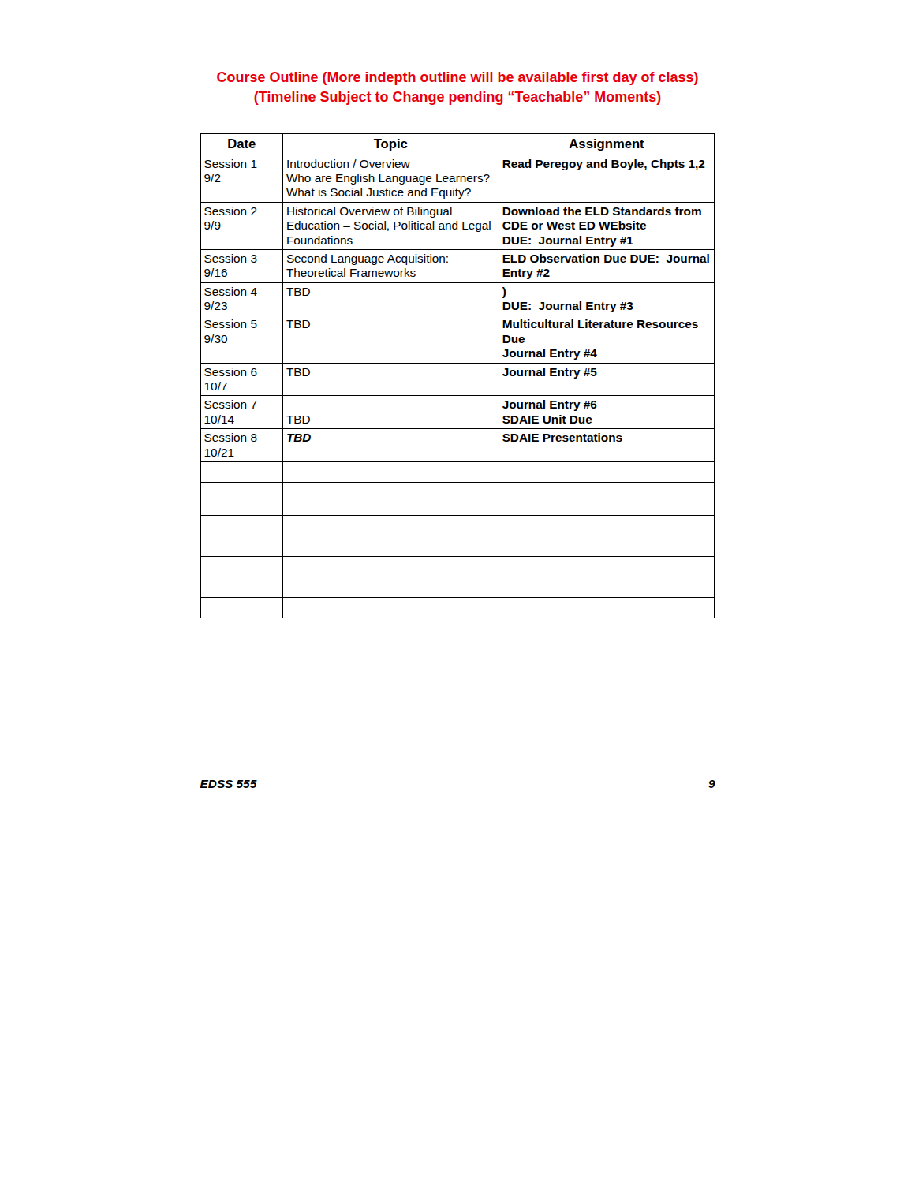Course Outline (More indepth outline will be available first day of class)
(Timeline Subject to Change pending “Teachable” Moments)
| Date | Topic | Assignment |
| --- | --- | --- |
| Session 1 9/2 | Introduction / Overview Who are English Language Learners? What is Social Justice and Equity? | Read Peregoy and Boyle, Chpts 1,2 |
| Session 2 9/9 | Historical Overview of Bilingual Education – Social, Political and Legal Foundations | Download the ELD Standards from CDE or West ED WEbsite DUE: Journal Entry #1 |
| Session 3 9/16 | Second Language Acquisition: Theoretical Frameworks | ELD Observation Due DUE: Journal Entry #2 |
| Session 4 9/23 | TBD | ) DUE: Journal Entry #3 |
| Session 5 9/30 | TBD | Multicultural Literature Resources Due Journal Entry #4 |
| Session 6 10/7 | TBD | Journal Entry #5 |
| Session 7 10/14 | TBD | Journal Entry #6 SDAIE Unit Due |
| Session 8 10/21 | TBD | SDAIE Presentations |
EDSS 555 9